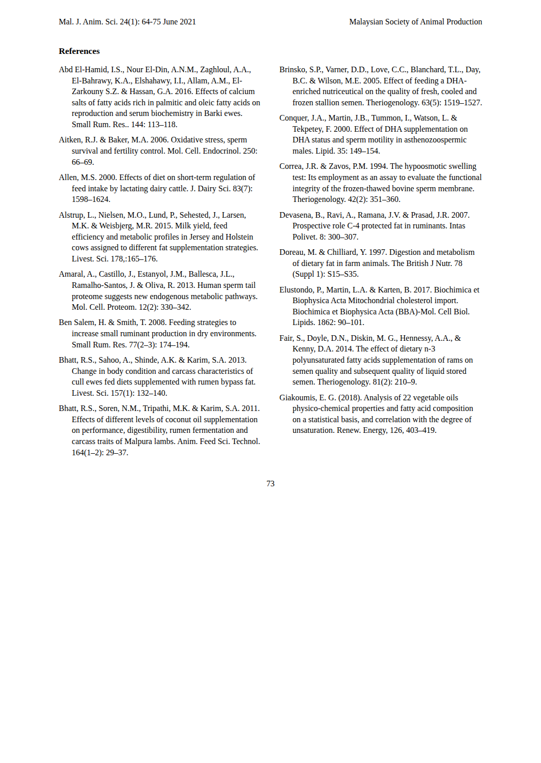Mal. J. Anim. Sci. 24(1): 64-75 June 2021 Malaysian Society of Animal Production
References
Abd El-Hamid, I.S., Nour El-Din, A.N.M., Zaghloul, A.A., El-Bahrawy, K.A., Elshahawy, I.I., Allam, A.M., El-Zarkouny S.Z. & Hassan, G.A. 2016. Effects of calcium salts of fatty acids rich in palmitic and oleic fatty acids on reproduction and serum biochemistry in Barki ewes. Small Rum. Res.. 144: 113–118.
Aitken, R.J. & Baker, M.A. 2006. Oxidative stress, sperm survival and fertility control. Mol. Cell. Endocrinol. 250: 66–69.
Allen, M.S. 2000. Effects of diet on short-term regulation of feed intake by lactating dairy cattle. J. Dairy Sci. 83(7): 1598–1624.
Alstrup, L., Nielsen, M.O., Lund, P., Sehested, J., Larsen, M.K. & Weisbjerg, M.R. 2015. Milk yield, feed efficiency and metabolic profiles in Jersey and Holstein cows assigned to different fat supplementation strategies. Livest. Sci. 178,:165–176.
Amaral, A., Castillo, J., Estanyol, J.M., Ballesca, J.L., Ramalho-Santos, J. & Oliva, R. 2013. Human sperm tail proteome suggests new endogenous metabolic pathways. Mol. Cell. Proteom. 12(2): 330–342.
Ben Salem, H. & Smith, T. 2008. Feeding strategies to increase small ruminant production in dry environments. Small Rum. Res. 77(2–3): 174–194.
Bhatt, R.S., Sahoo, A., Shinde, A.K. & Karim, S.A. 2013. Change in body condition and carcass characteristics of cull ewes fed diets supplemented with rumen bypass fat. Livest. Sci. 157(1): 132–140.
Bhatt, R.S., Soren, N.M., Tripathi, M.K. & Karim, S.A. 2011. Effects of different levels of coconut oil supplementation on performance, digestibility, rumen fermentation and carcass traits of Malpura lambs. Anim. Feed Sci. Technol. 164(1–2): 29–37.
Brinsko, S.P., Varner, D.D., Love, C.C., Blanchard, T.L., Day, B.C. & Wilson, M.E. 2005. Effect of feeding a DHA-enriched nutriceutical on the quality of fresh, cooled and frozen stallion semen. Theriogenology. 63(5): 1519–1527.
Conquer, J.A., Martin, J.B., Tummon, I., Watson, L. & Tekpetey, F. 2000. Effect of DHA supplementation on DHA status and sperm motility in asthenozoospermic males. Lipid. 35: 149–154.
Correa, J.R. & Zavos, P.M. 1994. The hypoosmotic swelling test: Its employment as an assay to evaluate the functional integrity of the frozen-thawed bovine sperm membrane. Theriogenology. 42(2): 351–360.
Devasena, B., Ravi, A., Ramana, J.V. & Prasad, J.R. 2007. Prospective role C-4 protected fat in ruminants. Intas Polivet. 8: 300–307.
Doreau, M. & Chilliard, Y. 1997. Digestion and metabolism of dietary fat in farm animals. The British J Nutr. 78 (Suppl 1): S15–S35.
Elustondo, P., Martin, L.A. & Karten, B. 2017. Biochimica et Biophysica Acta Mitochondrial cholesterol import. Biochimica et Biophysica Acta (BBA)-Mol. Cell Biol. Lipids. 1862: 90–101.
Fair, S., Doyle, D.N., Diskin, M. G., Hennessy, A.A., & Kenny, D.A. 2014. The effect of dietary n-3 polyunsaturated fatty acids supplementation of rams on semen quality and subsequent quality of liquid stored semen. Theriogenology. 81(2): 210–9.
Giakoumis, E. G. (2018). Analysis of 22 vegetable oils physico-chemical properties and fatty acid composition on a statistical basis, and correlation with the degree of unsaturation. Renew. Energy, 126, 403–419.
73